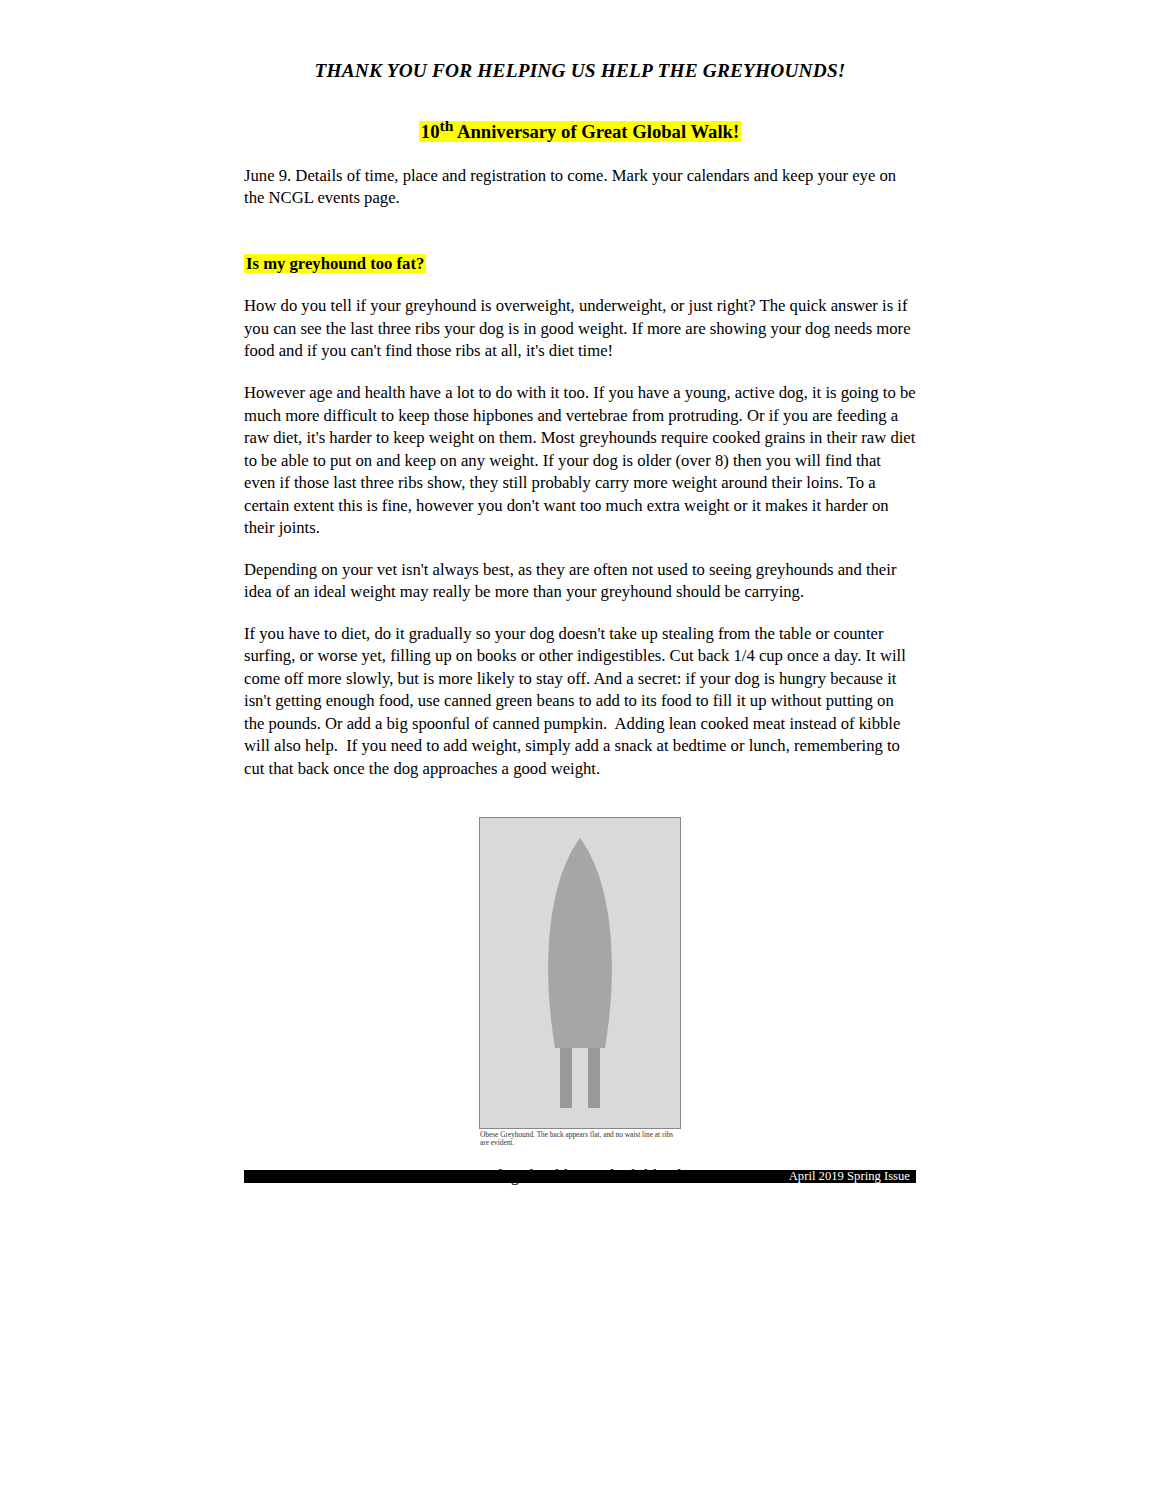THANK YOU FOR HELPING US HELP THE GREYHOUNDS!
10th Anniversary of Great Global Walk!
June 9. Details of time, place and registration to come. Mark your calendars and keep your eye on the NCGL events page.
Is my greyhound too fat?
How do you tell if your greyhound is overweight, underweight, or just right? The quick answer is if you can see the last three ribs your dog is in good weight. If more are showing your dog needs more food and if you can't find those ribs at all, it's diet time!
However age and health have a lot to do with it too. If you have a young, active dog, it is going to be much more difficult to keep those hipbones and vertebrae from protruding. Or if you are feeding a raw diet, it's harder to keep weight on them. Most greyhounds require cooked grains in their raw diet to be able to put on and keep on any weight. If your dog is older (over 8) then you will find that even if those last three ribs show, they still probably carry more weight around their loins. To a certain extent this is fine, however you don't want too much extra weight or it makes it harder on their joints.
Depending on your vet isn't always best, as they are often not used to seeing greyhounds and their idea of an ideal weight may really be more than your greyhound should be carrying.
If you have to diet, do it gradually so your dog doesn't take up stealing from the table or counter surfing, or worse yet, filling up on books or other indigestibles. Cut back 1/4 cup once a day. It will come off more slowly, but is more likely to stay off. And a secret: if your dog is hungry because it isn't getting enough food, use canned green beans to add to its food to fill it up without putting on the pounds. Or add a big spoonful of canned pumpkin. Adding lean cooked meat instead of kibble will also help. If you need to add weight, simply add a snack at bedtime or lunch, remembering to cut that back once the dog approaches a good weight.
Obese Greyhound. The back appears flat, and no waist line at ribs are evident.
Your dog should NOT look like this!
April 2019 Spring Issue